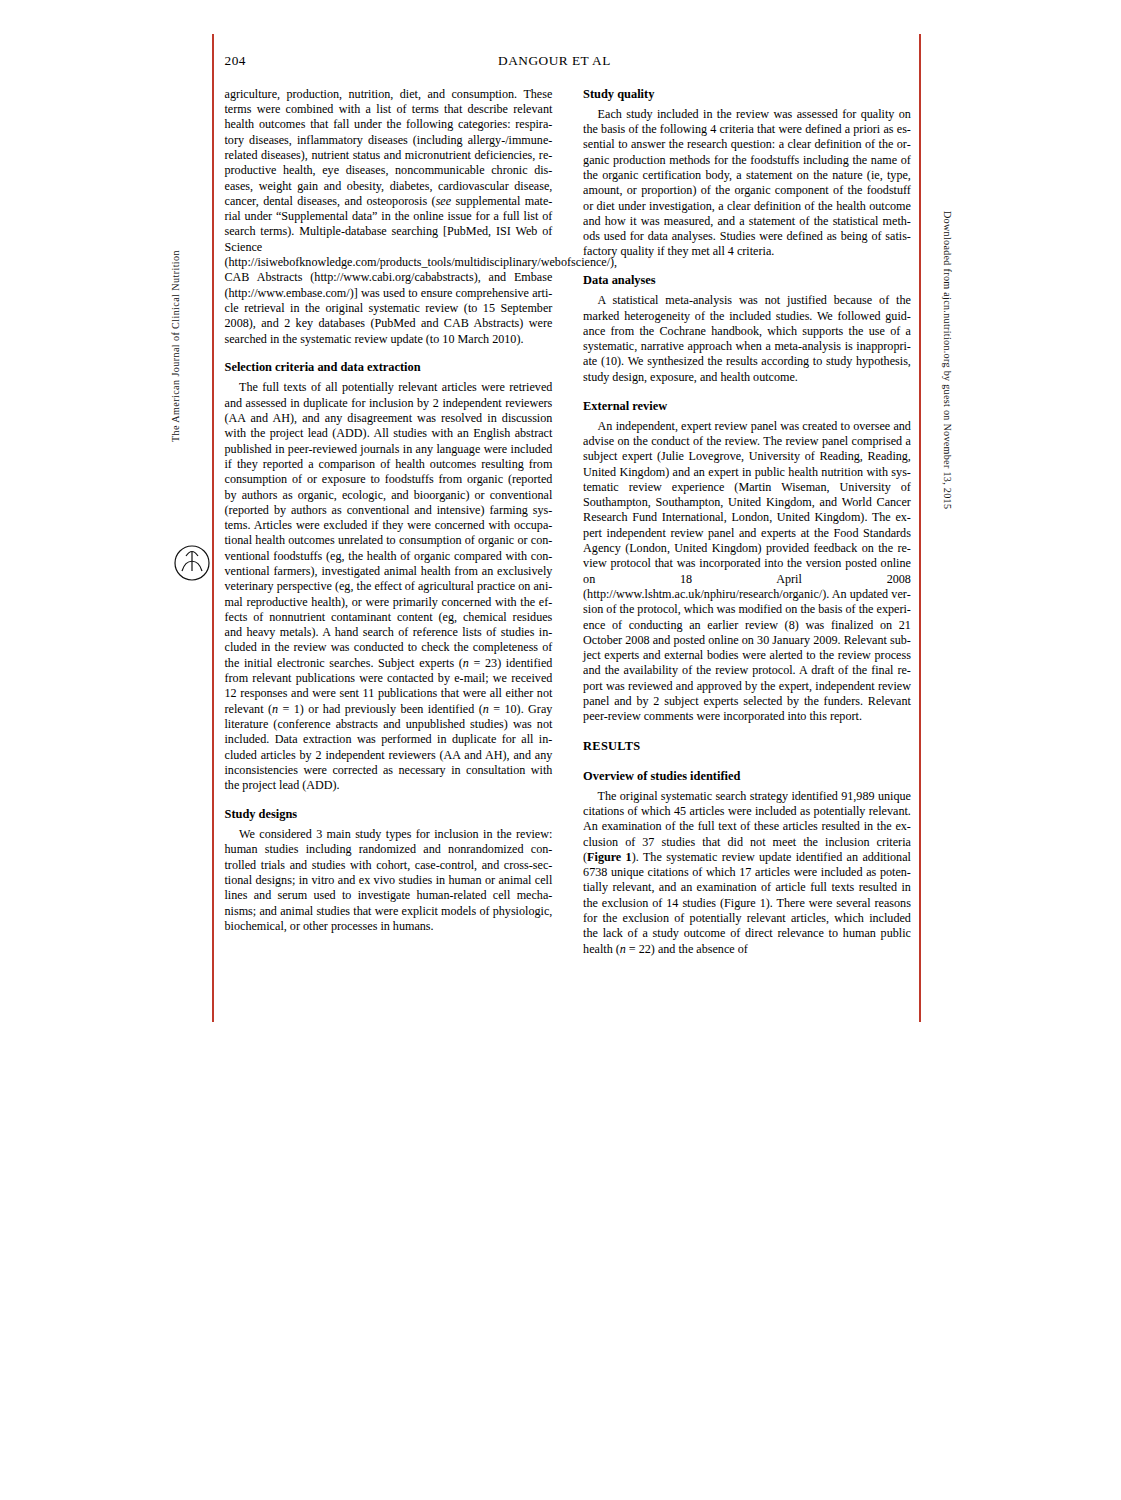204 DANGOUR ET AL
The American Journal of Clinical Nutrition
Downloaded from ajcn.nutrition.org by guest on November 13, 2015
agriculture, production, nutrition, diet, and consumption. These terms were combined with a list of terms that describe relevant health outcomes that fall under the following categories: respiratory diseases, inflammatory diseases (including allergy-/immune-related diseases), nutrient status and micronutrient deficiencies, reproductive health, eye diseases, noncommunicable chronic diseases, weight gain and obesity, diabetes, cardiovascular disease, cancer, dental diseases, and osteoporosis (see supplemental material under “Supplemental data” in the online issue for a full list of search terms). Multiple-database searching [PubMed, ISI Web of Science (http://isiwebofknowledge.com/products_tools/multidisciplinary/webofscience/), CAB Abstracts (http://www.cabi.org/cababstracts), and Embase (http://www.embase.com/)] was used to ensure comprehensive article retrieval in the original systematic review (to 15 September 2008), and 2 key databases (PubMed and CAB Abstracts) were searched in the systematic review update (to 10 March 2010).
Selection criteria and data extraction
The full texts of all potentially relevant articles were retrieved and assessed in duplicate for inclusion by 2 independent reviewers (AA and AH), and any disagreement was resolved in discussion with the project lead (ADD). All studies with an English abstract published in peer-reviewed journals in any language were included if they reported a comparison of health outcomes resulting from consumption of or exposure to foodstuffs from organic (reported by authors as organic, ecologic, and bioorganic) or conventional (reported by authors as conventional and intensive) farming systems. Articles were excluded if they were concerned with occupational health outcomes unrelated to consumption of organic or conventional foodstuffs (eg, the health of organic compared with conventional farmers), investigated animal health from an exclusively veterinary perspective (eg, the effect of agricultural practice on animal reproductive health), or were primarily concerned with the effects of nonnutrient contaminant content (eg, chemical residues and heavy metals). A hand search of reference lists of studies included in the review was conducted to check the completeness of the initial electronic searches. Subject experts (n = 23) identified from relevant publications were contacted by e-mail; we received 12 responses and were sent 11 publications that were all either not relevant (n = 1) or had previously been identified (n = 10). Gray literature (conference abstracts and unpublished studies) was not included. Data extraction was performed in duplicate for all included articles by 2 independent reviewers (AA and AH), and any inconsistencies were corrected as necessary in consultation with the project lead (ADD).
Study designs
We considered 3 main study types for inclusion in the review: human studies including randomized and nonrandomized controlled trials and studies with cohort, case-control, and cross-sectional designs; in vitro and ex vivo studies in human or animal cell lines and serum used to investigate human-related cell mechanisms; and animal studies that were explicit models of physiologic, biochemical, or other processes in humans.
Study quality
Each study included in the review was assessed for quality on the basis of the following 4 criteria that were defined a priori as essential to answer the research question: a clear definition of the organic production methods for the foodstuffs including the name of the organic certification body, a statement on the nature (ie, type, amount, or proportion) of the organic component of the foodstuff or diet under investigation, a clear definition of the health outcome and how it was measured, and a statement of the statistical methods used for data analyses. Studies were defined as being of satisfactory quality if they met all 4 criteria.
Data analyses
A statistical meta-analysis was not justified because of the marked heterogeneity of the included studies. We followed guidance from the Cochrane handbook, which supports the use of a systematic, narrative approach when a meta-analysis is inappropriate (10). We synthesized the results according to study hypothesis, study design, exposure, and health outcome.
External review
An independent, expert review panel was created to oversee and advise on the conduct of the review. The review panel comprised a subject expert (Julie Lovegrove, University of Reading, Reading, United Kingdom) and an expert in public health nutrition with systematic review experience (Martin Wiseman, University of Southampton, Southampton, United Kingdom, and World Cancer Research Fund International, London, United Kingdom). The expert independent review panel and experts at the Food Standards Agency (London, United Kingdom) provided feedback on the review protocol that was incorporated into the version posted online on 18 April 2008 (http://www.lshtm.ac.uk/nphiru/research/organic/). An updated version of the protocol, which was modified on the basis of the experience of conducting an earlier review (8) was finalized on 21 October 2008 and posted online on 30 January 2009. Relevant subject experts and external bodies were alerted to the review process and the availability of the review protocol. A draft of the final report was reviewed and approved by the expert, independent review panel and by 2 subject experts selected by the funders. Relevant peer-review comments were incorporated into this report.
RESULTS
Overview of studies identified
The original systematic search strategy identified 91,989 unique citations of which 45 articles were included as potentially relevant. An examination of the full text of these articles resulted in the exclusion of 37 studies that did not meet the inclusion criteria (Figure 1). The systematic review update identified an additional 6738 unique citations of which 17 articles were included as potentially relevant, and an examination of article full texts resulted in the exclusion of 14 studies (Figure 1). There were several reasons for the exclusion of potentially relevant articles, which included the lack of a study outcome of direct relevance to human public health (n = 22) and the absence of